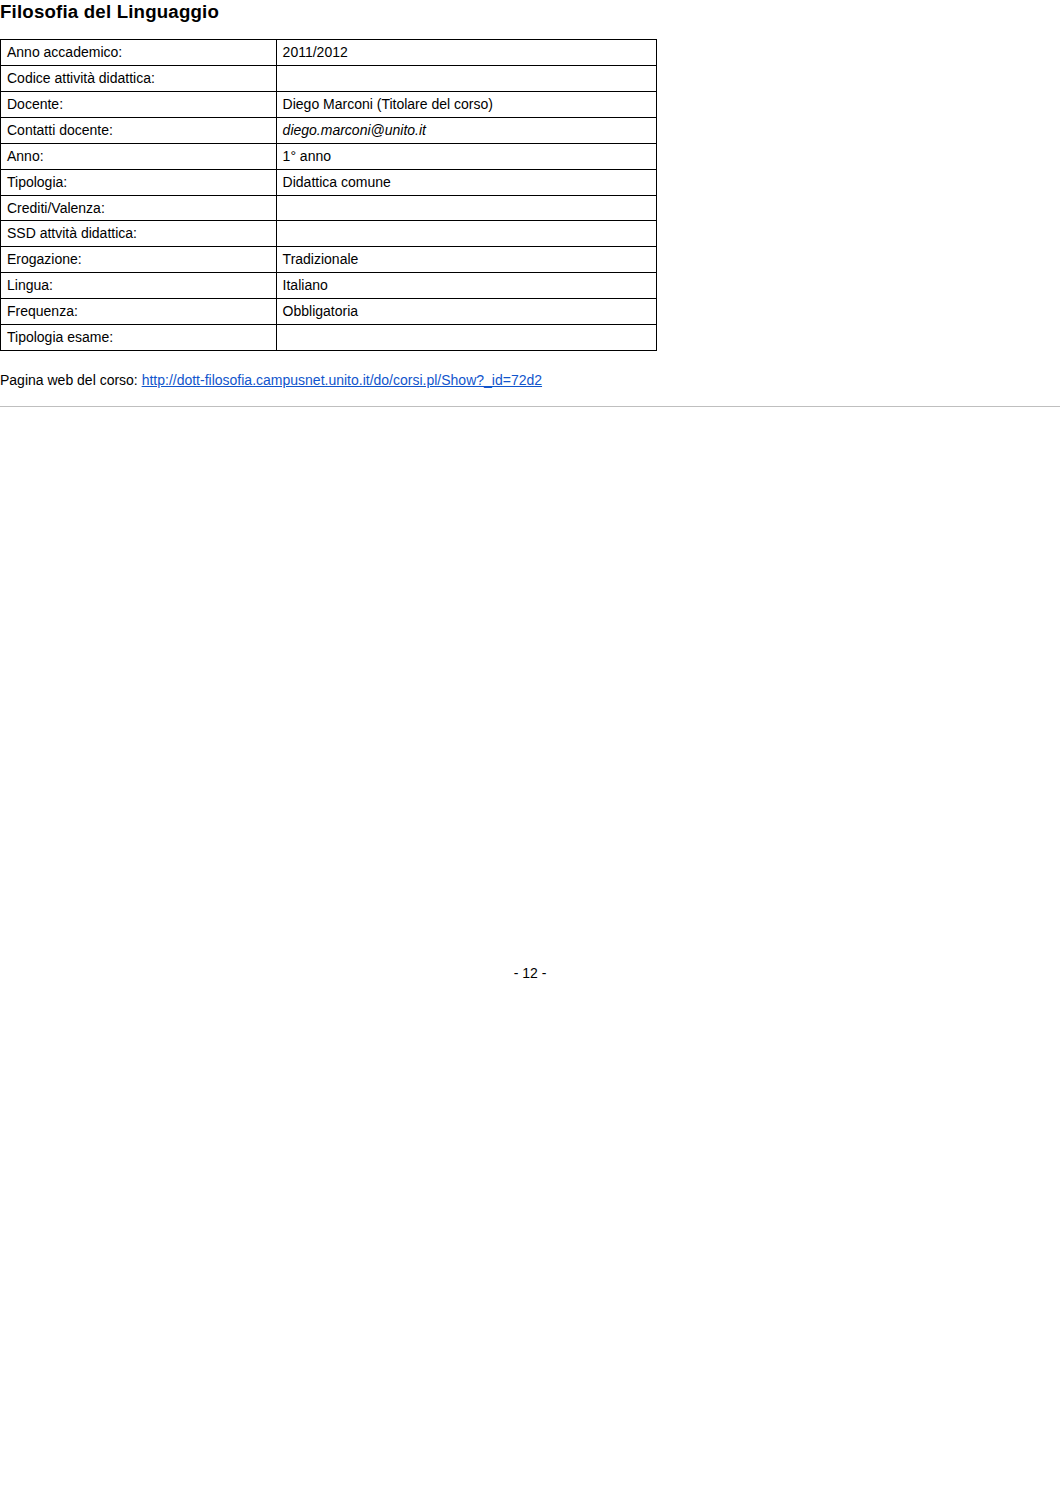Filosofia del Linguaggio
| Anno accademico: | 2011/2012 |
| Codice attività didattica: | |
| Docente: | Diego Marconi (Titolare del corso) |
| Contatti docente: | diego.marconi@unito.it |
| Anno: | 1° anno |
| Tipologia: | Didattica comune |
| Crediti/Valenza: | |
| SSD attvità didattica: | |
| Erogazione: | Tradizionale |
| Lingua: | Italiano |
| Frequenza: | Obbligatoria |
| Tipologia esame: | |
Pagina web del corso: http://dott-filosofia.campusnet.unito.it/do/corsi.pl/Show?_id=72d2
- 12 -